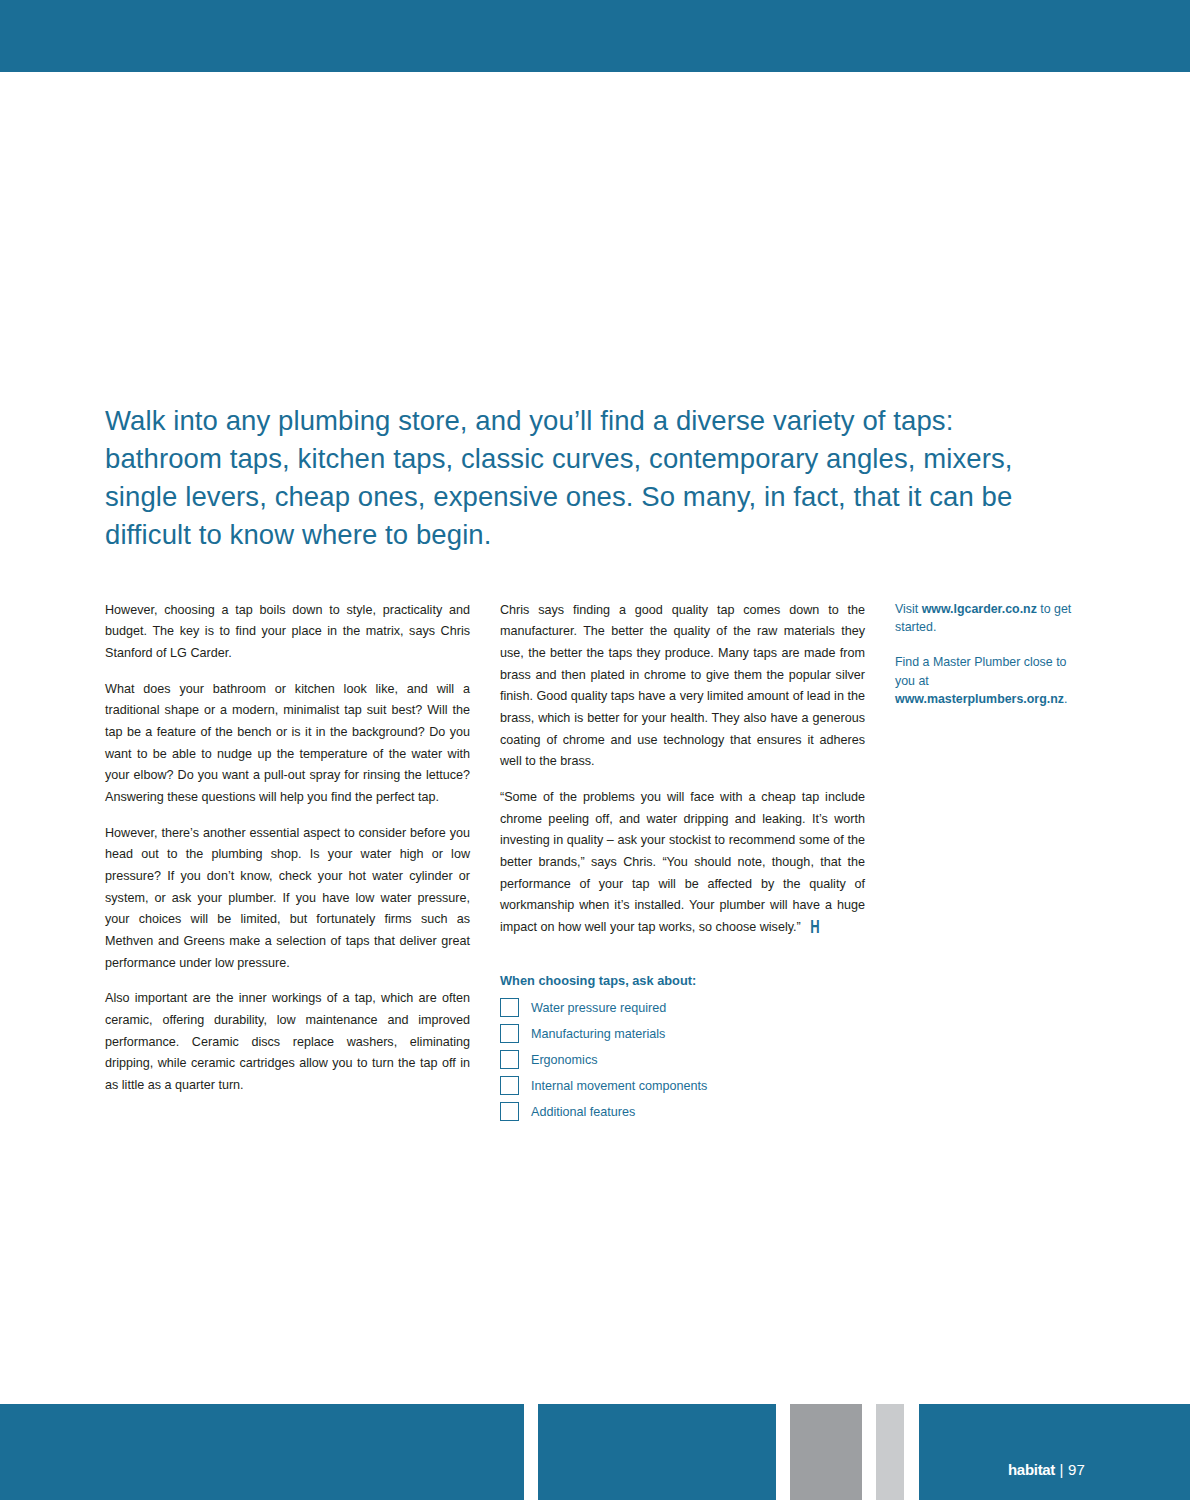Walk into any plumbing store, and you’ll find a diverse variety of taps: bathroom taps, kitchen taps, classic curves, contemporary angles, mixers, single levers, cheap ones, expensive ones. So many, in fact, that it can be difficult to know where to begin.
However, choosing a tap boils down to style, practicality and budget. The key is to find your place in the matrix, says Chris Stanford of LG Carder.
What does your bathroom or kitchen look like, and will a traditional shape or a modern, minimalist tap suit best? Will the tap be a feature of the bench or is it in the background? Do you want to be able to nudge up the temperature of the water with your elbow? Do you want a pull-out spray for rinsing the lettuce? Answering these questions will help you find the perfect tap.
However, there’s another essential aspect to consider before you head out to the plumbing shop. Is your water high or low pressure? If you don’t know, check your hot water cylinder or system, or ask your plumber. If you have low water pressure, your choices will be limited, but fortunately firms such as Methven and Greens make a selection of taps that deliver great performance under low pressure.
Also important are the inner workings of a tap, which are often ceramic, offering durability, low maintenance and improved performance. Ceramic discs replace washers, eliminating dripping, while ceramic cartridges allow you to turn the tap off in as little as a quarter turn.
Chris says finding a good quality tap comes down to the manufacturer. The better the quality of the raw materials they use, the better the taps they produce. Many taps are made from brass and then plated in chrome to give them the popular silver finish. Good quality taps have a very limited amount of lead in the brass, which is better for your health. They also have a generous coating of chrome and use technology that ensures it adheres well to the brass.
“Some of the problems you will face with a cheap tap include chrome peeling off, and water dripping and leaking. It’s worth investing in quality – ask your stockist to recommend some of the better brands,” says Chris. “You should note, though, that the performance of your tap will be affected by the quality of workmanship when it’s installed. Your plumber will have a huge impact on how well your tap works, so choose wisely.” H
When choosing taps, ask about:
Water pressure required
Manufacturing materials
Ergonomics
Internal movement components
Additional features
Visit www.lgcarder.co.nz to get started.
Find a Master Plumber close to you at www.masterplumbers.org.nz.
habitat | 97